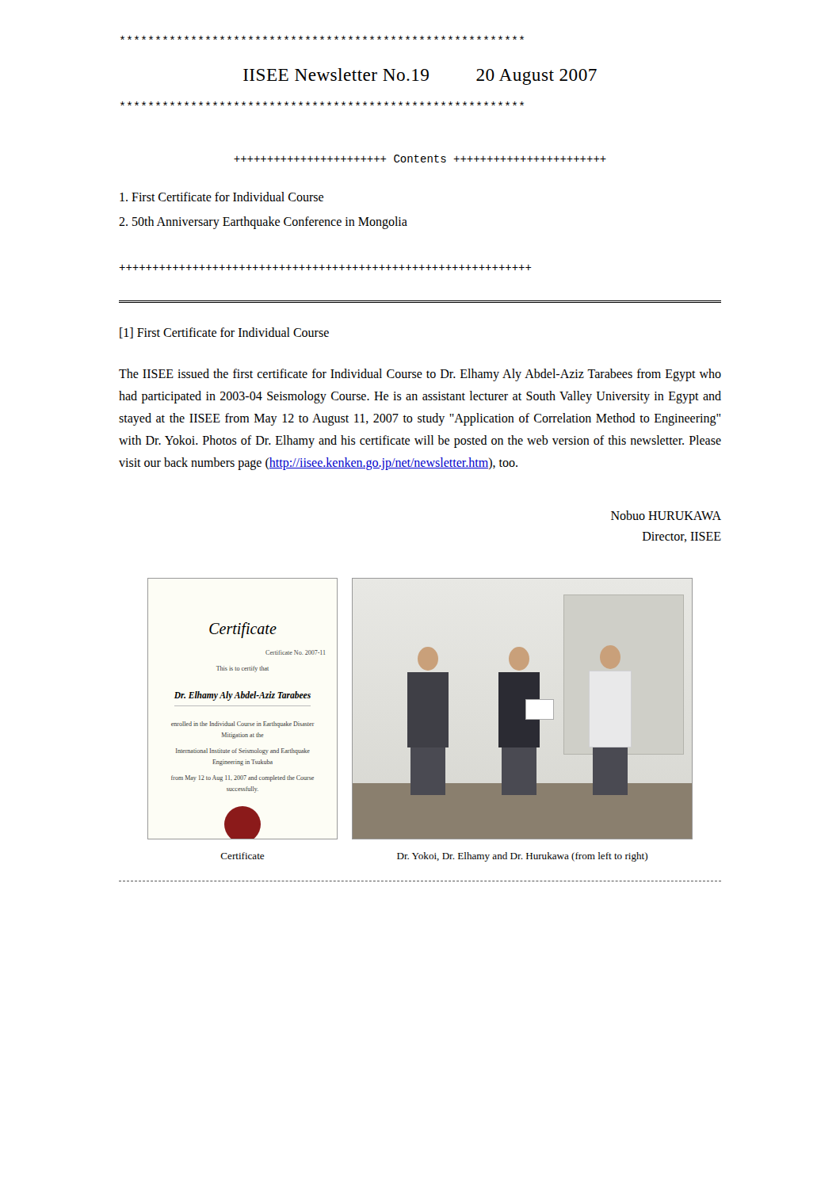*********************************************************
IISEE Newsletter No.1920 August 2007
*********************************************************
+++++++++++++++++++++++ Contents +++++++++++++++++++++++
1. First Certificate for Individual Course
2. 50th Anniversary Earthquake Conference in Mongolia
++++++++++++++++++++++++++++++++++++++++++++++++++++++++++++++
[1] First Certificate for Individual Course
The IISEE issued the first certificate for Individual Course to Dr. Elhamy Aly Abdel-Aziz Tarabees from Egypt who had participated in 2003-04 Seismology Course. He is an assistant lecturer at South Valley University in Egypt and stayed at the IISEE from May 12 to August 11, 2007 to study "Application of Correlation Method to Engineering" with Dr. Yokoi. Photos of Dr. Elhamy and his certificate will be posted on the web version of this newsletter. Please visit our back numbers page (http://iisee.kenken.go.jp/net/newsletter.htm), too.
Nobuo HURUKAWA
Director, IISEE
Certificate
Certificate No. 2007-11
This is to certify that
Dr. Elhamy Aly Abdel-Aziz Tarabees
enrolled in the Individual Course in Earthquake Disaster Mitigation at the
International Institute of Seismology and Earthquake Engineering in Tsukuba
from May 12 to Aug 11, 2007 and completed the Course successfully.
Nobuo Hurukawa
Director, IISEE
International Institute of Seismology and Earthquake Engineering
Building Research Institute
Tsukuba, Japan, 15th August, 2007
Certificate
Dr. Yokoi, Dr. Elhamy and Dr. Hurukawa (from left to right)